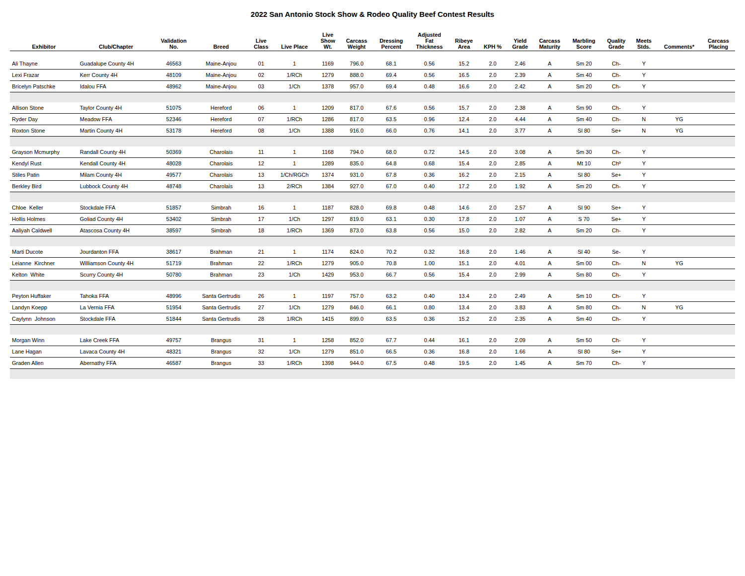2022 San Antonio Stock Show & Rodeo Quality Beef Contest Results
| Exhibitor | Club/Chapter | Validation No. | Breed | Live Class | Live Place | Live Show Wt. | Carcass Weight | Dressing Percent | Adjusted Fat Thickness | Ribeye Area | KPH % | Yield Grade | Carcass Maturity | Marbling Score | Quality Grade | Meets Stds. | Comments* | Carcass Placing |
| --- | --- | --- | --- | --- | --- | --- | --- | --- | --- | --- | --- | --- | --- | --- | --- | --- | --- | --- |
| Ali Thayne | Guadalupe County 4H | 46563 | Maine-Anjou | 01 | 1 | 1169 | 796.0 | 68.1 | 0.56 | 15.2 | 2.0 | 2.46 | A | Sm 20 | Ch- | Y | | |
| Lexi Frazar | Kerr County 4H | 48109 | Maine-Anjou | 02 | 1/RCh | 1279 | 888.0 | 69.4 | 0.56 | 16.5 | 2.0 | 2.39 | A | Sm 40 | Ch- | Y | | |
| Bricelyn Patschke | Idalou FFA | 48962 | Maine-Anjou | 03 | 1/Ch | 1378 | 957.0 | 69.4 | 0.48 | 16.6 | 2.0 | 2.42 | A | Sm 20 | Ch- | Y | | |
| Allison Stone | Taylor County 4H | 51075 | Hereford | 06 | 1 | 1209 | 817.0 | 67.6 | 0.56 | 15.7 | 2.0 | 2.38 | A | Sm 90 | Ch- | Y | | |
| Ryder Day | Meadow FFA | 52346 | Hereford | 07 | 1/RCh | 1286 | 817.0 | 63.5 | 0.96 | 12.4 | 2.0 | 4.44 | A | Sm 40 | Ch- | N | YG | |
| Roxton Stone | Martin County 4H | 53178 | Hereford | 08 | 1/Ch | 1388 | 916.0 | 66.0 | 0.76 | 14.1 | 2.0 | 3.77 | A | Sl 80 | Se+ | N | YG | |
| Grayson Mcmurphy | Randall County 4H | 50369 | Charolais | 11 | 1 | 1168 | 794.0 | 68.0 | 0.72 | 14.5 | 2.0 | 3.08 | A | Sm 30 | Ch- | Y | | |
| Kendyl Rust | Kendall County 4H | 48028 | Charolais | 12 | 1 | 1289 | 835.0 | 64.8 | 0.68 | 15.4 | 2.0 | 2.85 | A | Mt 10 | Chº | Y | | |
| Stiles Patin | Milam County 4H | 49577 | Charolais | 13 | 1/Ch/RGCh | 1374 | 931.0 | 67.8 | 0.36 | 16.2 | 2.0 | 2.15 | A | Sl 80 | Se+ | Y | | |
| Berkley Bird | Lubbock County 4H | 48748 | Charolais | 13 | 2/RCh | 1384 | 927.0 | 67.0 | 0.40 | 17.2 | 2.0 | 1.92 | A | Sm 20 | Ch- | Y | | |
| Chloe Keller | Stockdale FFA | 51857 | Simbrah | 16 | 1 | 1187 | 828.0 | 69.8 | 0.48 | 14.6 | 2.0 | 2.57 | A | Sl 90 | Se+ | Y | | |
| Hollis Holmes | Goliad County 4H | 53402 | Simbrah | 17 | 1/Ch | 1297 | 819.0 | 63.1 | 0.30 | 17.8 | 2.0 | 1.07 | A | S 70 | Se+ | Y | | |
| Aaliyah Caldwell | Atascosa County 4H | 38597 | Simbrah | 18 | 1/RCh | 1369 | 873.0 | 63.8 | 0.56 | 15.0 | 2.0 | 2.82 | A | Sm 20 | Ch- | Y | | |
| Marti Ducote | Jourdanton FFA | 38617 | Brahman | 21 | 1 | 1174 | 824.0 | 70.2 | 0.32 | 16.8 | 2.0 | 1.46 | A | Sl 40 | Se- | Y | | |
| Leianne Kirchner | Williamson County 4H | 51719 | Brahman | 22 | 1/RCh | 1279 | 905.0 | 70.8 | 1.00 | 15.1 | 2.0 | 4.01 | A | Sm 00 | Ch- | N | YG | |
| Kelton White | Scurry County 4H | 50780 | Brahman | 23 | 1/Ch | 1429 | 953.0 | 66.7 | 0.56 | 15.4 | 2.0 | 2.99 | A | Sm 80 | Ch- | Y | | |
| Peyton Huffaker | Tahoka FFA | 48996 | Santa Gertrudis | 26 | 1 | 1197 | 757.0 | 63.2 | 0.40 | 13.4 | 2.0 | 2.49 | A | Sm 10 | Ch- | Y | | |
| Landyn Koepp | La Vernia FFA | 51954 | Santa Gertrudis | 27 | 1/Ch | 1279 | 846.0 | 66.1 | 0.80 | 13.4 | 2.0 | 3.83 | A | Sm 80 | Ch- | N | YG | |
| Caylynn Johnson | Stockdale FFA | 51844 | Santa Gertrudis | 28 | 1/RCh | 1415 | 899.0 | 63.5 | 0.36 | 15.2 | 2.0 | 2.35 | A | Sm 40 | Ch- | Y | | |
| Morgan Winn | Lake Creek FFA | 49757 | Brangus | 31 | 1 | 1258 | 852.0 | 67.7 | 0.44 | 16.1 | 2.0 | 2.09 | A | Sm 50 | Ch- | Y | | |
| Lane Hagan | Lavaca County 4H | 48321 | Brangus | 32 | 1/Ch | 1279 | 851.0 | 66.5 | 0.36 | 16.8 | 2.0 | 1.66 | A | Sl 80 | Se+ | Y | | |
| Graden Allen | Abernathy FFA | 46587 | Brangus | 33 | 1/RCh | 1398 | 944.0 | 67.5 | 0.48 | 19.5 | 2.0 | 1.45 | A | Sm 70 | Ch- | Y | | |